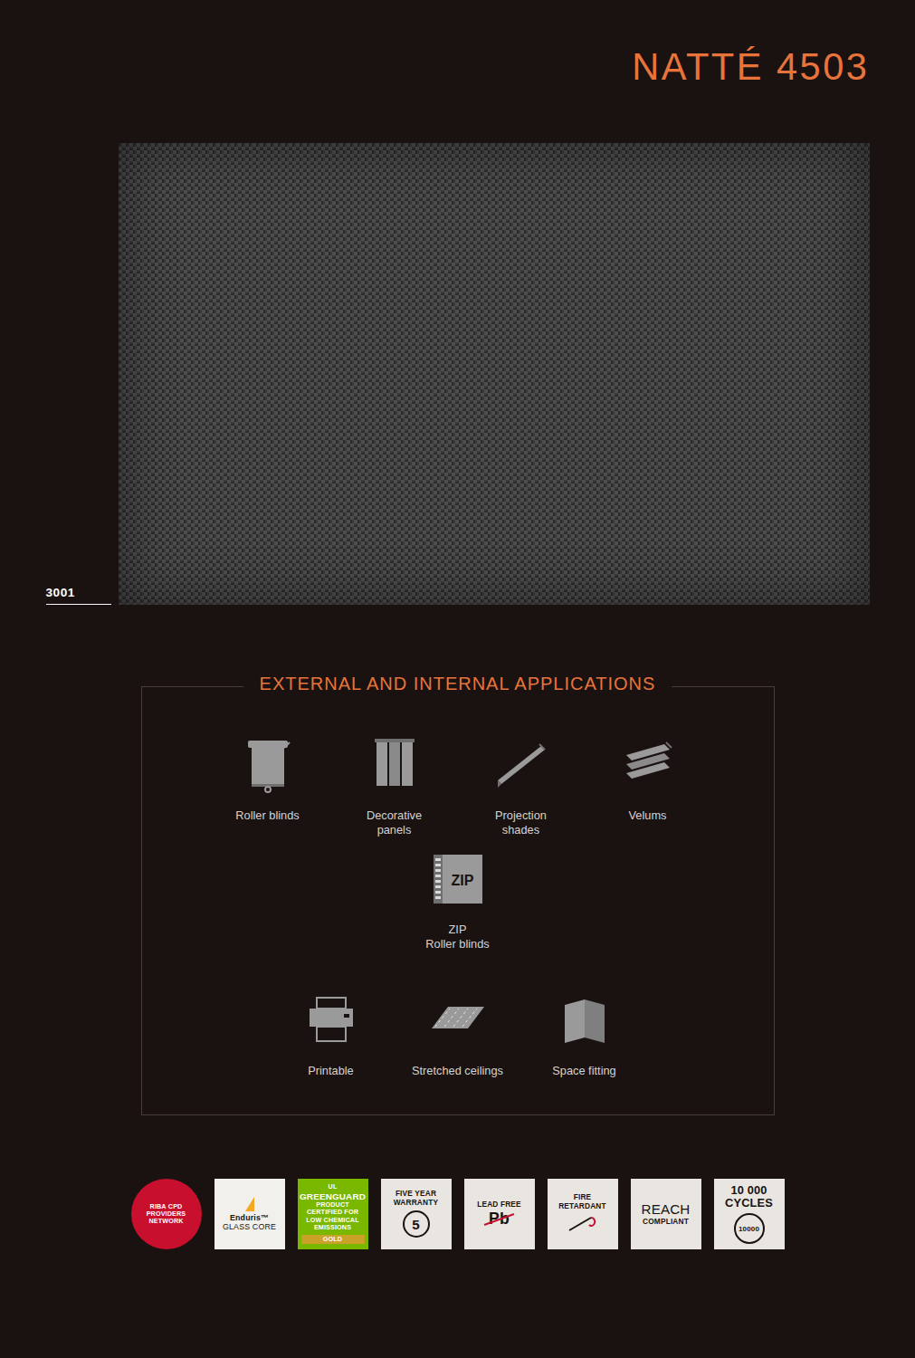NATTÉ 4503
3001
EXTERNAL AND INTERNAL APPLICATIONS
Roller blinds
Decorative
panels
Projection
shades
Velums
ZIP
ZIP
Roller blinds
Printable
Stretched ceilings
Space fitting
RIBA CPD PROVIDERS NETWORK
Enduris™ GLASS CORE
UL GREENGUARD PRODUCT CERTIFIED FOR LOW CHEMICAL EMISSIONS GOLD
FIVE YEAR
WARRANTY 5
LEAD FREE Pb
FIRE
RETARDANT
REACH COMPLIANT
10 000
CYCLES 10000